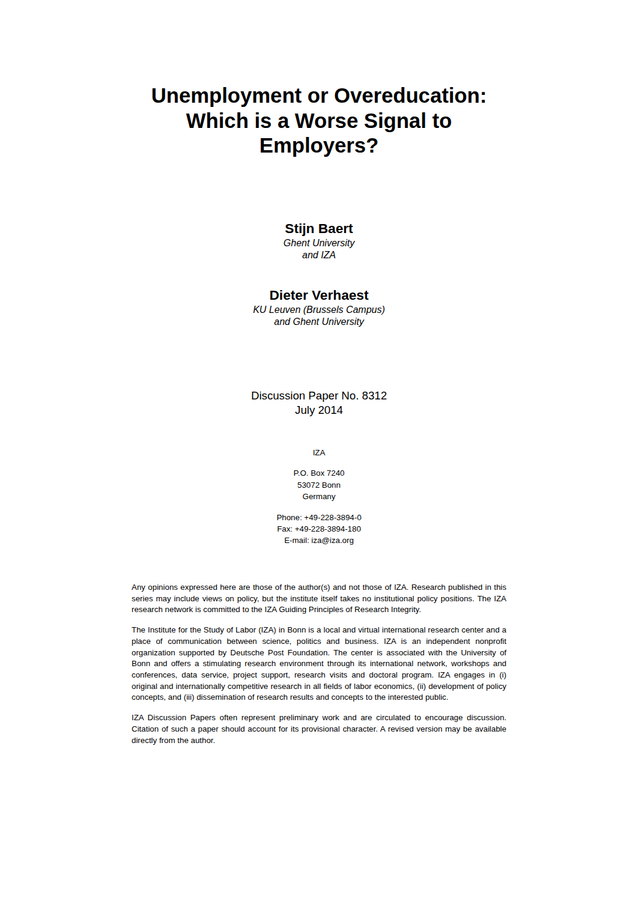Unemployment or Overeducation:
Which is a Worse Signal to Employers?
Stijn Baert
Ghent University
and IZA
Dieter Verhaest
KU Leuven (Brussels Campus)
and Ghent University
Discussion Paper No. 8312
July 2014
IZA
P.O. Box 7240
53072 Bonn
Germany
Phone: +49-228-3894-0
Fax: +49-228-3894-180
E-mail: iza@iza.org
Any opinions expressed here are those of the author(s) and not those of IZA. Research published in this series may include views on policy, but the institute itself takes no institutional policy positions. The IZA research network is committed to the IZA Guiding Principles of Research Integrity.
The Institute for the Study of Labor (IZA) in Bonn is a local and virtual international research center and a place of communication between science, politics and business. IZA is an independent nonprofit organization supported by Deutsche Post Foundation. The center is associated with the University of Bonn and offers a stimulating research environment through its international network, workshops and conferences, data service, project support, research visits and doctoral program. IZA engages in (i) original and internationally competitive research in all fields of labor economics, (ii) development of policy concepts, and (iii) dissemination of research results and concepts to the interested public.
IZA Discussion Papers often represent preliminary work and are circulated to encourage discussion. Citation of such a paper should account for its provisional character. A revised version may be available directly from the author.